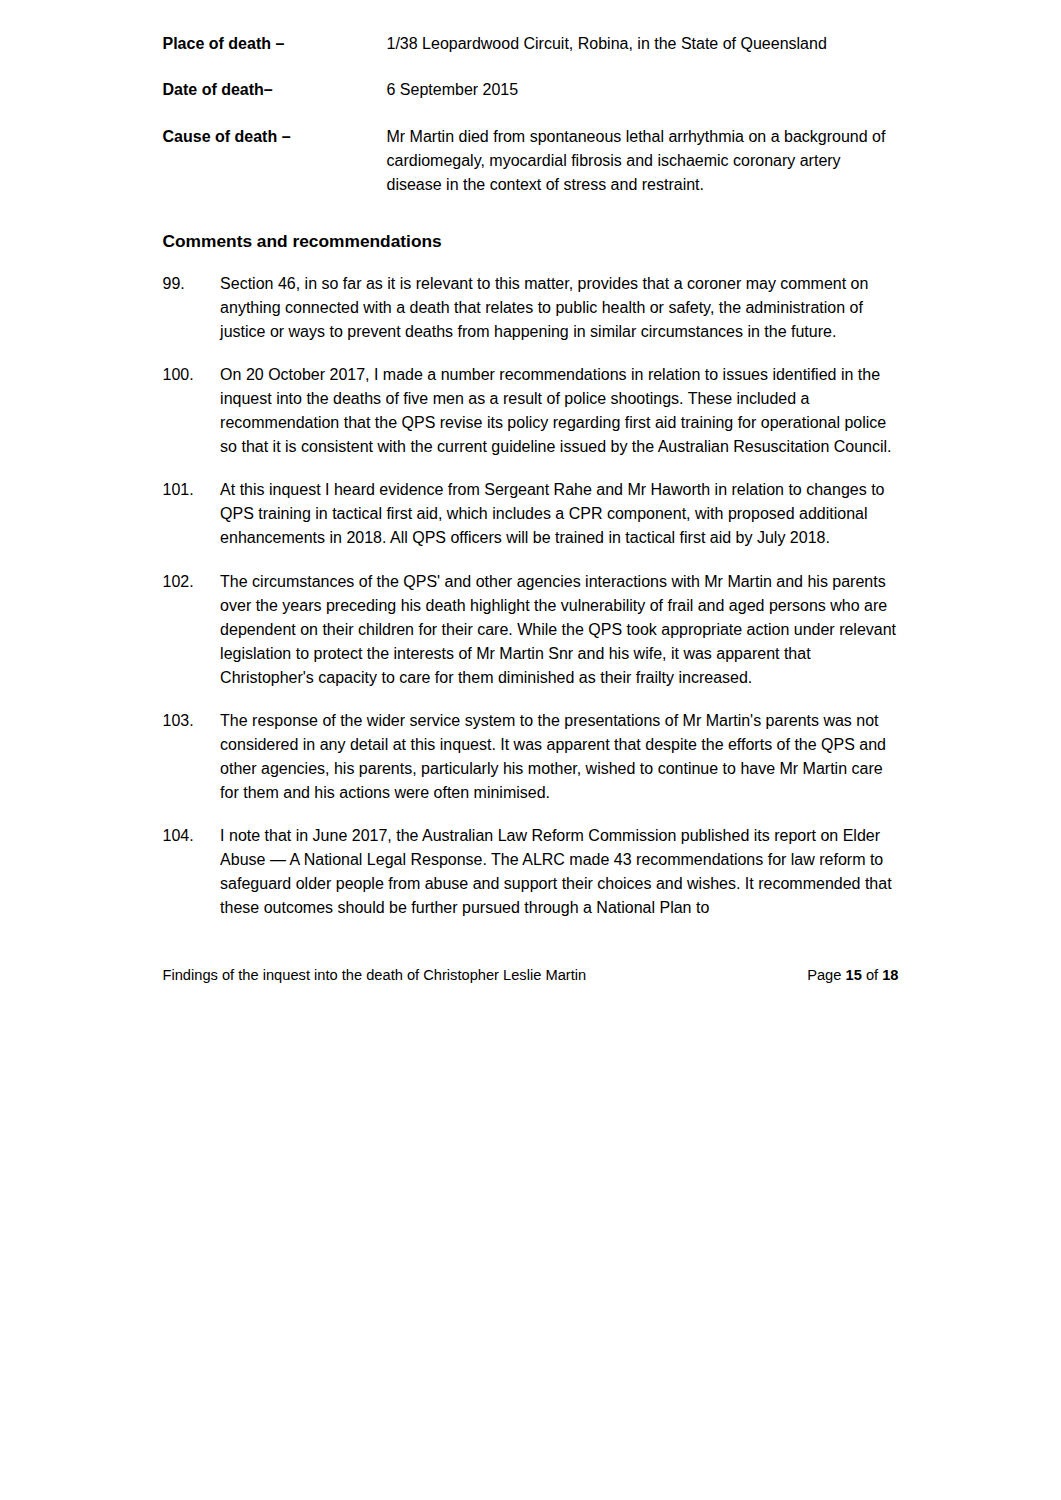Place of death –
1/38 Leopardwood Circuit, Robina, in the State of Queensland
Date of death–
6 September 2015
Cause of death –
Mr Martin died from spontaneous lethal arrhythmia on a background of cardiomegaly, myocardial fibrosis and ischaemic coronary artery disease in the context of stress and restraint.
Comments and recommendations
99. Section 46, in so far as it is relevant to this matter, provides that a coroner may comment on anything connected with a death that relates to public health or safety, the administration of justice or ways to prevent deaths from happening in similar circumstances in the future.
100. On 20 October 2017, I made a number recommendations in relation to issues identified in the inquest into the deaths of five men as a result of police shootings. These included a recommendation that the QPS revise its policy regarding first aid training for operational police so that it is consistent with the current guideline issued by the Australian Resuscitation Council.
101. At this inquest I heard evidence from Sergeant Rahe and Mr Haworth in relation to changes to QPS training in tactical first aid, which includes a CPR component, with proposed additional enhancements in 2018. All QPS officers will be trained in tactical first aid by July 2018.
102. The circumstances of the QPS' and other agencies interactions with Mr Martin and his parents over the years preceding his death highlight the vulnerability of frail and aged persons who are dependent on their children for their care. While the QPS took appropriate action under relevant legislation to protect the interests of Mr Martin Snr and his wife, it was apparent that Christopher's capacity to care for them diminished as their frailty increased.
103. The response of the wider service system to the presentations of Mr Martin's parents was not considered in any detail at this inquest. It was apparent that despite the efforts of the QPS and other agencies, his parents, particularly his mother, wished to continue to have Mr Martin care for them and his actions were often minimised.
104. I note that in June 2017, the Australian Law Reform Commission published its report on Elder Abuse — A National Legal Response. The ALRC made 43 recommendations for law reform to safeguard older people from abuse and support their choices and wishes. It recommended that these outcomes should be further pursued through a National Plan to
Findings of the inquest into the death of Christopher Leslie Martin Page 15 of 18